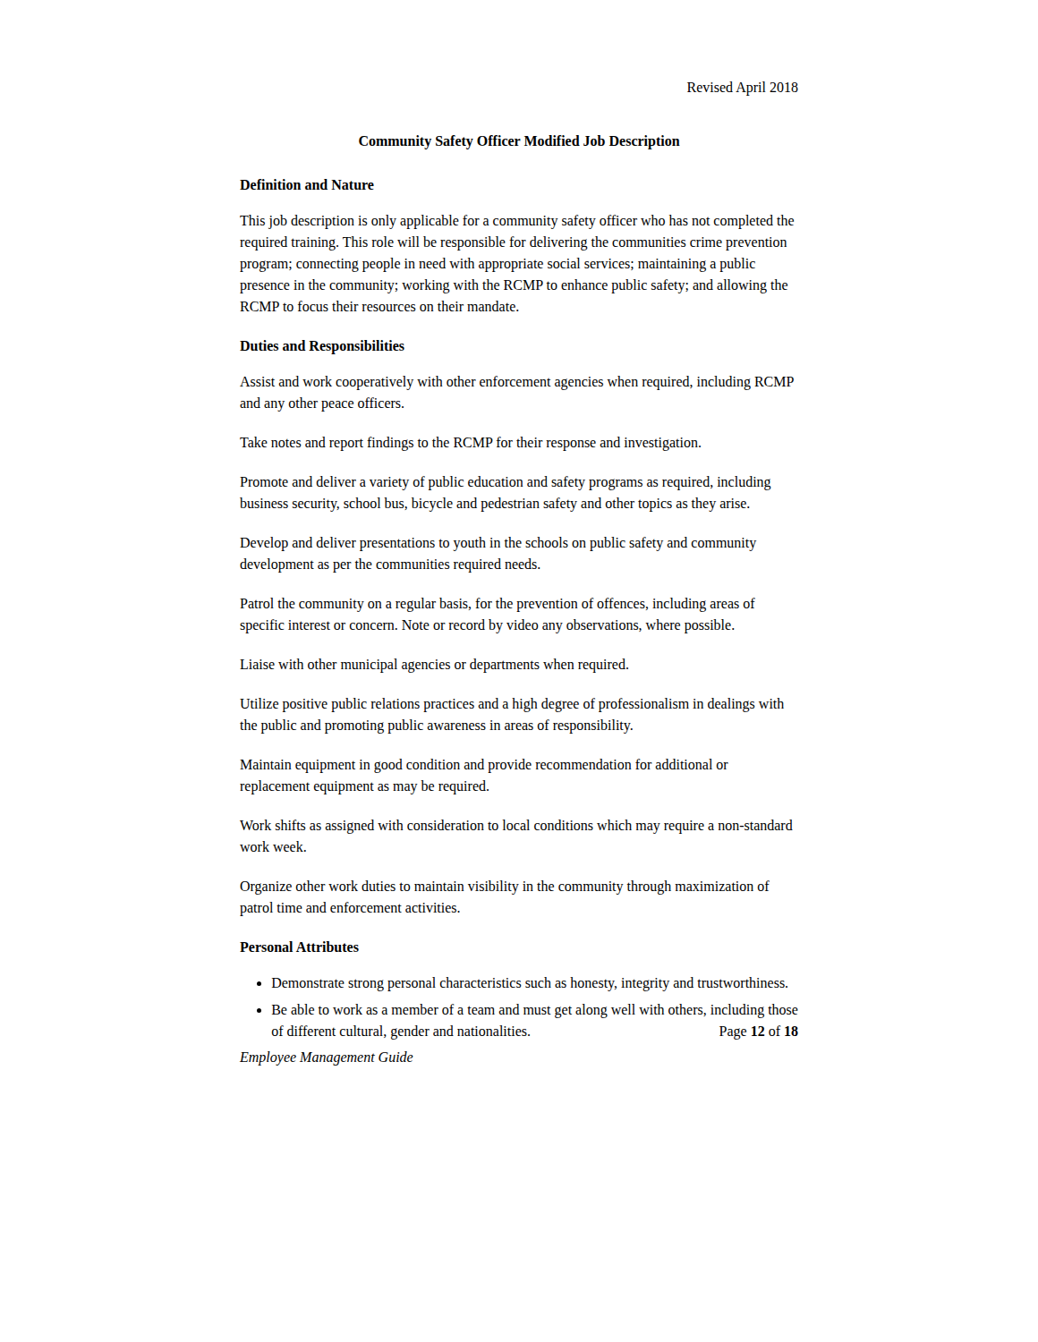Revised April 2018
Community Safety Officer Modified Job Description
Definition and Nature
This job description is only applicable for a community safety officer who has not completed the required training. This role will be responsible for delivering the communities crime prevention program; connecting people in need with appropriate social services; maintaining a public presence in the community; working with the RCMP to enhance public safety; and allowing the RCMP to focus their resources on their mandate.
Duties and Responsibilities
Assist and work cooperatively with other enforcement agencies when required, including RCMP and any other peace officers.
Take notes and report findings to the RCMP for their response and investigation.
Promote and deliver a variety of public education and safety programs as required, including business security, school bus, bicycle and pedestrian safety and other topics as they arise.
Develop and deliver presentations to youth in the schools on public safety and community development as per the communities required needs.
Patrol the community on a regular basis, for the prevention of offences, including areas of specific interest or concern. Note or record by video any observations, where possible.
Liaise with other municipal agencies or departments when required.
Utilize positive public relations practices and a high degree of professionalism in dealings with the public and promoting public awareness in areas of responsibility.
Maintain equipment in good condition and provide recommendation for additional or replacement equipment as may be required.
Work shifts as assigned with consideration to local conditions which may require a non-standard work week.
Organize other work duties to maintain visibility in the community through maximization of patrol time and enforcement activities.
Personal Attributes
Demonstrate strong personal characteristics such as honesty, integrity and trustworthiness.
Be able to work as a member of a team and must get along well with others, including those of different cultural, gender and nationalities.
Page 12 of 18
Employee Management Guide